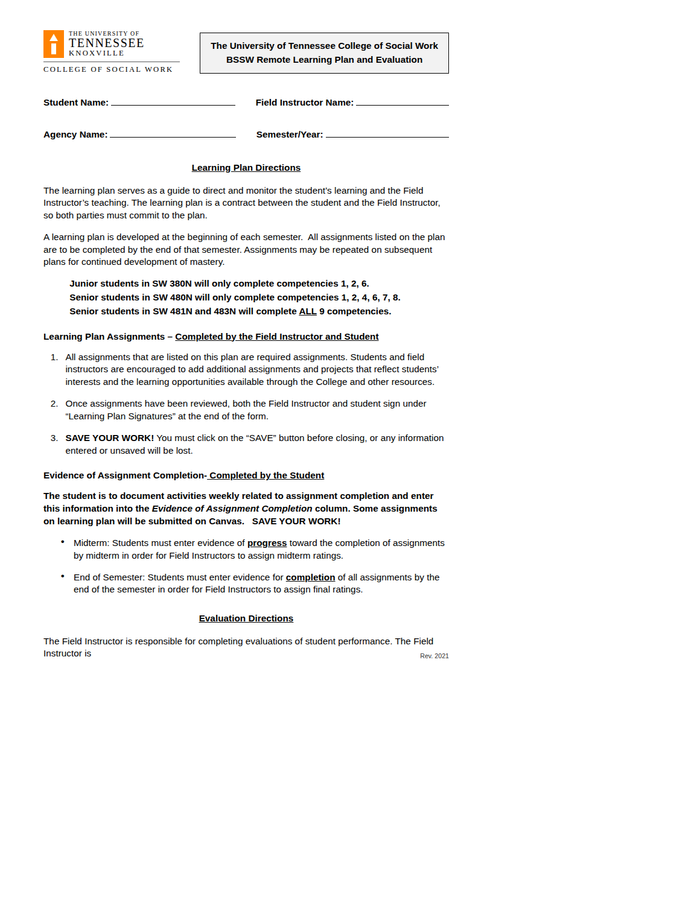THE UNIVERSITY OF
TENNESSEE
KNOXVILLE
COLLEGE OF SOCIAL WORK
The University of Tennessee College of Social Work
BSSW Remote Learning Plan and Evaluation
Student Name:
Field Instructor Name:
Agency Name:
Semester/Year:
Learning Plan Directions
The learning plan serves as a guide to direct and monitor the student’s learning and the Field Instructor’s teaching. The learning plan is a contract between the student and the Field Instructor, so both parties must commit to the plan.
A learning plan is developed at the beginning of each semester. All assignments listed on the plan are to be completed by the end of that semester. Assignments may be repeated on subsequent plans for continued development of mastery.
Junior students in SW 380N will only complete competencies 1, 2, 6.
Senior students in SW 480N will only complete competencies 1, 2, 4, 6, 7, 8.
Senior students in SW 481N and 483N will complete ALL 9 competencies.
Learning Plan Assignments – Completed by the Field Instructor and Student
All assignments that are listed on this plan are required assignments. Students and field instructors are encouraged to add additional assignments and projects that reflect students’ interests and the learning opportunities available through the College and other resources.
Once assignments have been reviewed, both the Field Instructor and student sign under “Learning Plan Signatures” at the end of the form.
SAVE YOUR WORK! You must click on the “SAVE” button before closing, or any information entered or unsaved will be lost.
Evidence of Assignment Completion- Completed by the Student
The student is to document activities weekly related to assignment completion and enter this information into the Evidence of Assignment Completion column. Some assignments on learning plan will be submitted on Canvas. SAVE YOUR WORK!
Midterm: Students must enter evidence of progress toward the completion of assignments by midterm in order for Field Instructors to assign midterm ratings.
End of Semester: Students must enter evidence for completion of all assignments by the end of the semester in order for Field Instructors to assign final ratings.
Evaluation Directions
The Field Instructor is responsible for completing evaluations of student performance. The Field Instructor is
Rev. 2021